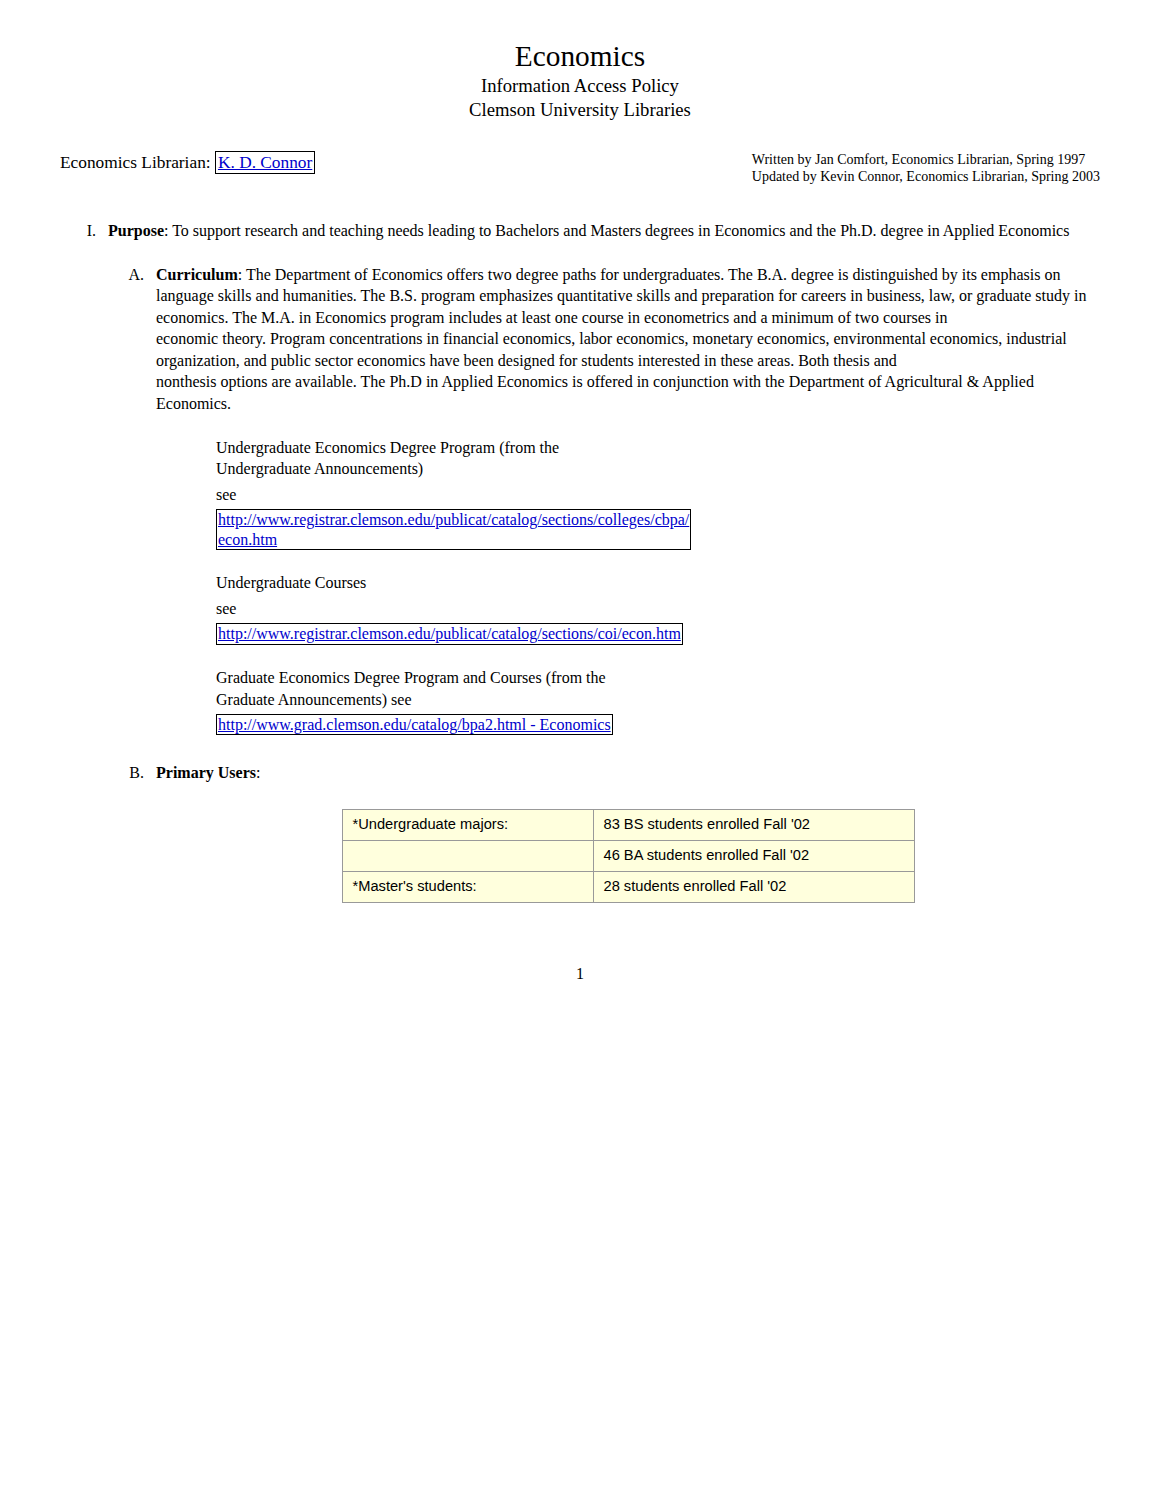Economics
Information Access Policy
Clemson University Libraries
Economics Librarian: K. D. Connor
Written by Jan Comfort, Economics Librarian, Spring 1997
Updated by Kevin Connor, Economics Librarian, Spring 2003
Purpose: To support research and teaching needs leading to Bachelors and Masters degrees in Economics and the Ph.D. degree in Applied Economics
Curriculum: The Department of Economics offers two degree paths for undergraduates. The B.A. degree is distinguished by its emphasis on language skills and humanities. The B.S. program emphasizes quantitative skills and preparation for careers in business, law, or graduate study in economics. The M.A. in Economics program includes at least one course in econometrics and a minimum of two courses in
economic theory. Program concentrations in financial economics, labor economics, monetary economics, environmental economics, industrial organization, and public sector economics have been designed for students interested in these areas. Both thesis and
nonthesis options are available. The Ph.D in Applied Economics is offered in conjunction with the Department of Agricultural & Applied Economics.
Undergraduate Economics Degree Program (from the
Undergraduate Announcements)
see
http://www.registrar.clemson.edu/publicat/catalog/sections/colleges/cbpa/
econ.htm
Undergraduate Courses
see
http://www.registrar.clemson.edu/publicat/catalog/sections/coi/econ.htm
Graduate Economics Degree Program and Courses (from the
Graduate Announcements) see
http://www.grad.clemson.edu/catalog/bpa2.html - Economics
Primary Users:
| *Undergraduate majors: | 83 BS students enrolled Fall '02 |
| | 46 BA students enrolled Fall '02 |
| *Master's students: | 28 students enrolled Fall '02 |
1